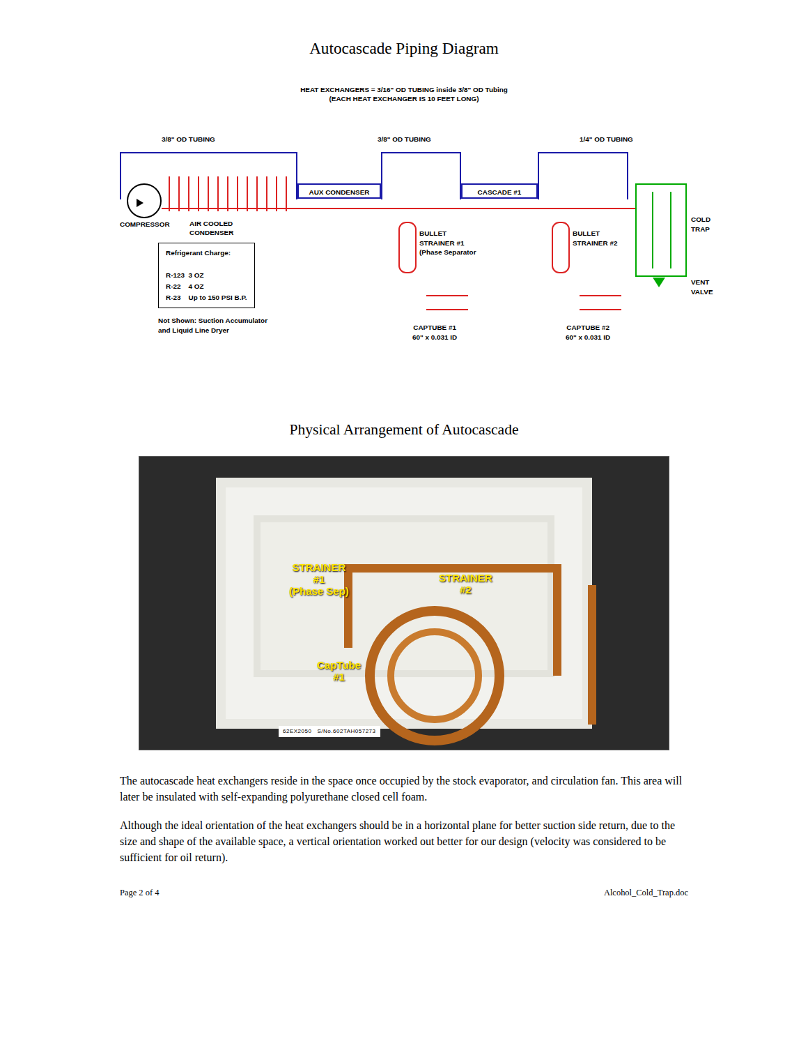Autocascade Piping Diagram
HEAT EXCHANGERS = 3/16" OD TUBING inside 3/8" OD Tubing
(EACH HEAT EXCHANGER IS 10 FEET LONG)
3/8" OD TUBING
3/8" OD TUBING
1/4" OD TUBING
COMPRESSOR
AIR COOLED
CONDENSER
AUX CONDENSER
CASCADE #1
BULLET
STRAINER #1
(Phase Separator
BULLET
STRAINER #2
CAPTUBE #1
60" x 0.031 ID
CAPTUBE #2
60" x 0.031 ID
COLD
TRAP
VENT
VALVE
Refrigerant Charge:
R-123 3 OZ
R-22 4 OZ
R-23 Up to 150 PSI B.P.
Not Shown: Suction Accumulator
and Liquid Line Dryer
Physical Arrangement of Autocascade
STRAINER
#1
(Phase Sep)
STRAINER
#2
CapTube
#1
62EX2050 S/No.602TAH057273
The autocascade heat exchangers reside in the space once occupied by the stock evaporator, and circulation fan. This area will later be insulated with self-expanding polyurethane closed cell foam.
Although the ideal orientation of the heat exchangers should be in a horizontal plane for better suction side return, due to the size and shape of the available space, a vertical orientation worked out better for our design (velocity was considered to be sufficient for oil return).
Page 2 of 4 Alcohol_Cold_Trap.doc